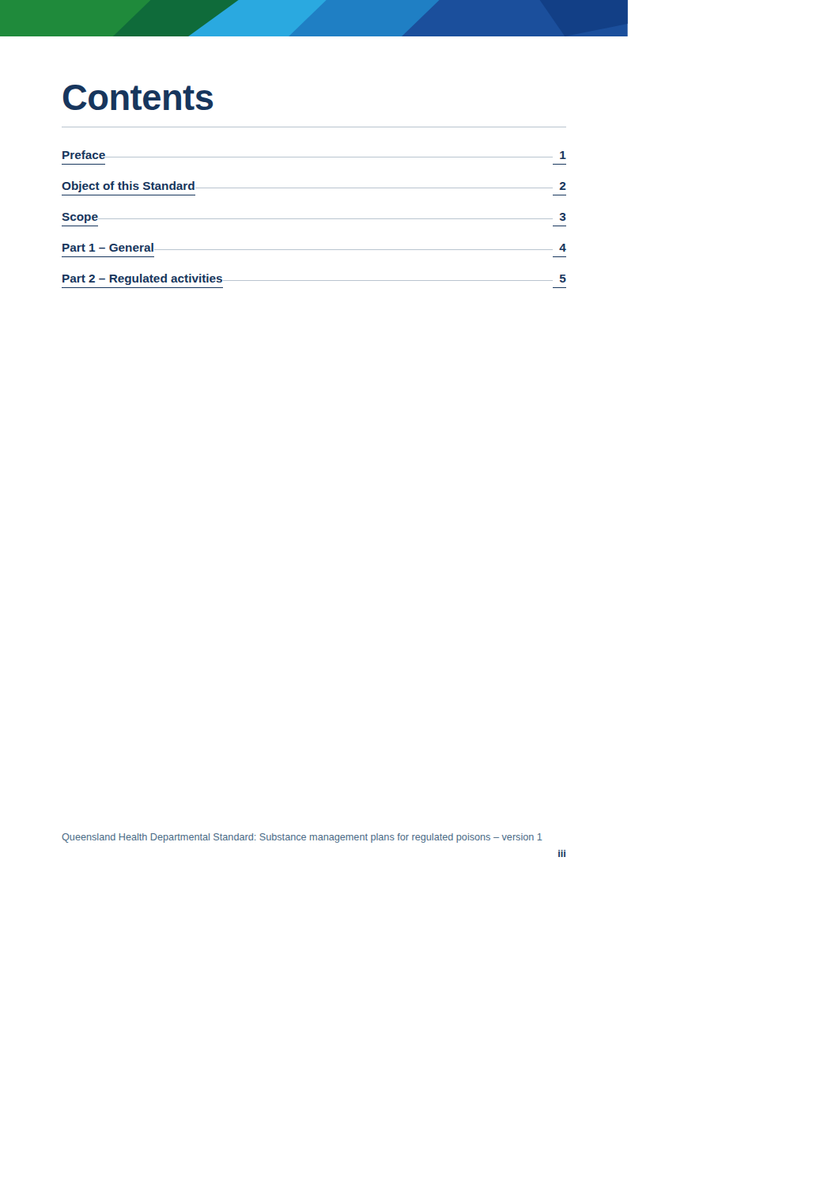Contents
Preface 1
Object of this Standard 2
Scope 3
Part 1 – General 4
Part 2 – Regulated activities 5
Queensland Health Departmental Standard: Substance management plans for regulated poisons – version 1
iii